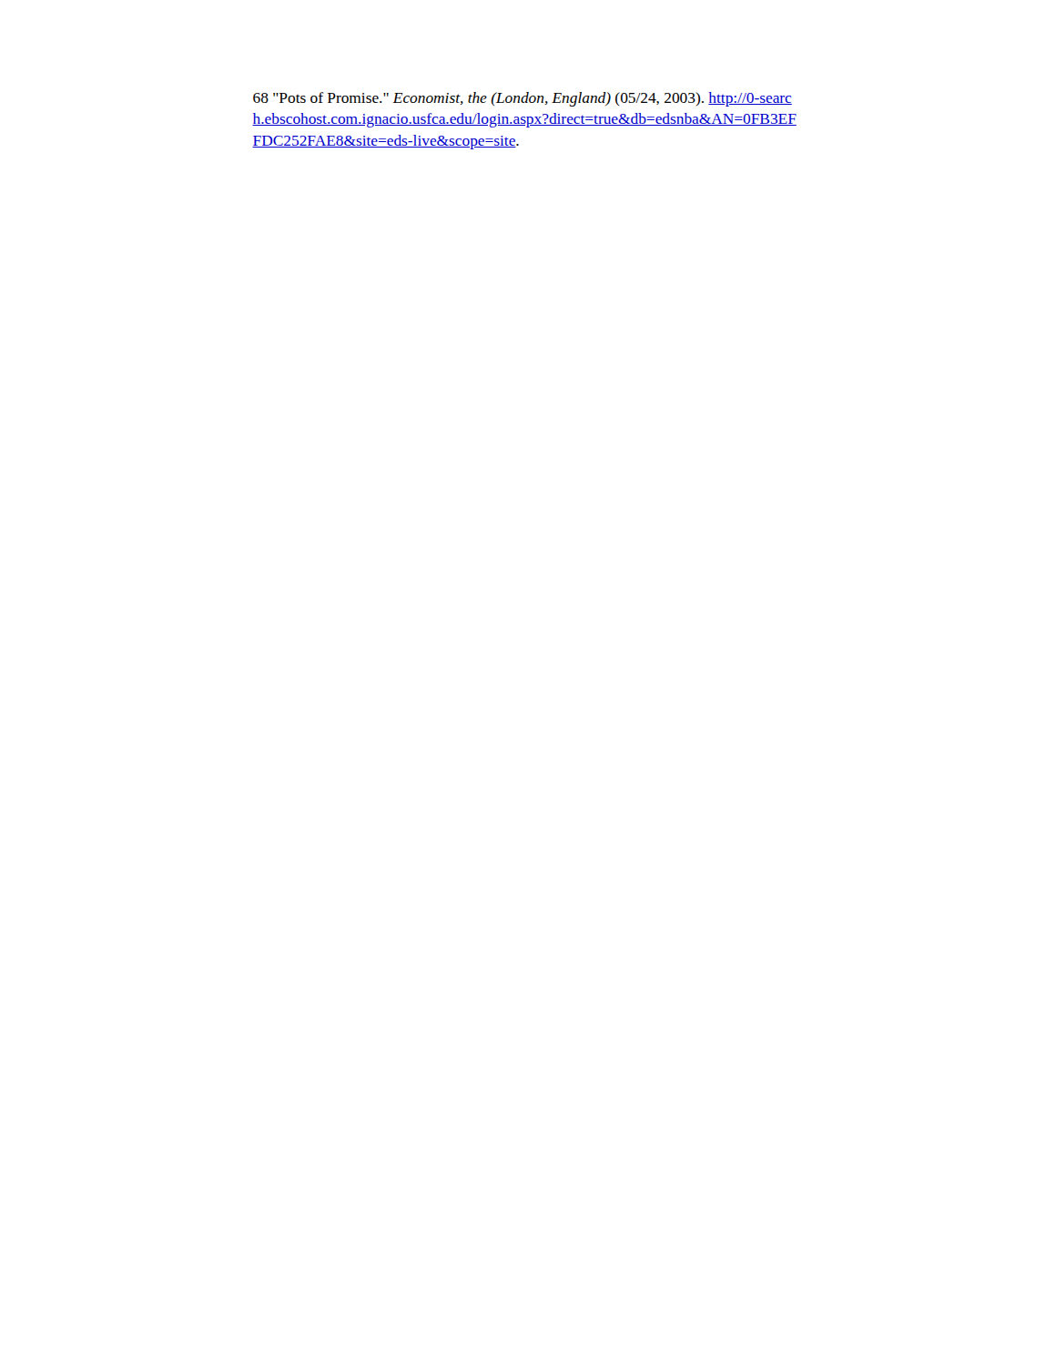68 "Pots of Promise." Economist, the (London, England) (05/24, 2003). http://0-search.ebscohost.com.ignacio.usfca.edu/login.aspx?direct=true&db=edsnba&AN=0FB3EFFDC252FAE8&site=eds-live&scope=site.